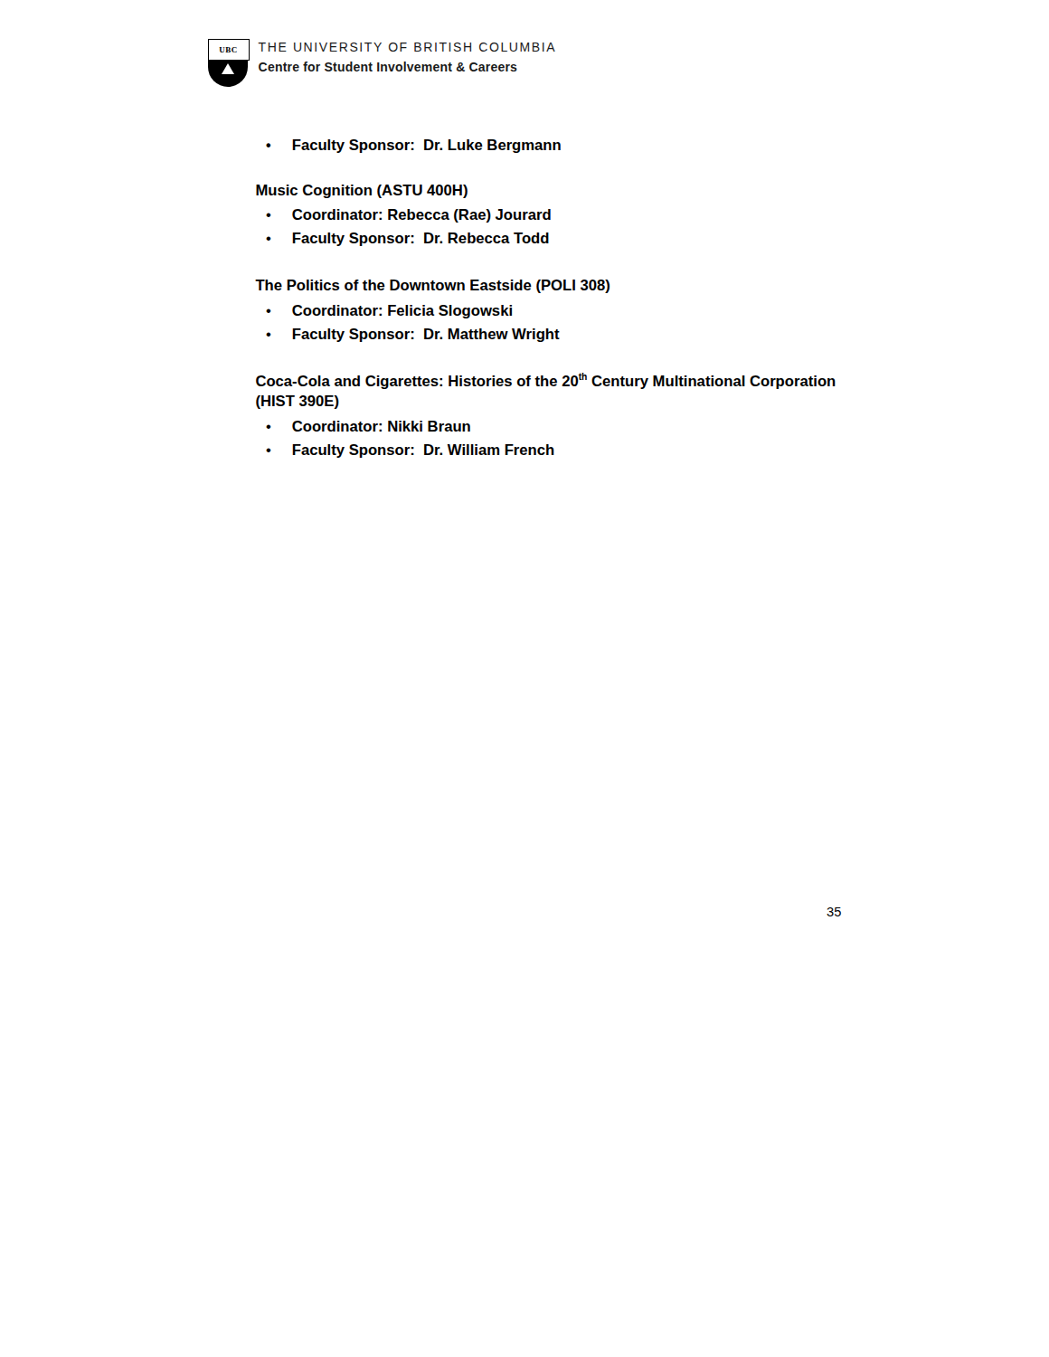UBC
THE UNIVERSITY OF BRITISH COLUMBIA
Centre for Student Involvement & Careers
Faculty Sponsor: Dr. Luke Bergmann
Music Cognition (ASTU 400H)
Coordinator: Rebecca (Rae) Jourard
Faculty Sponsor: Dr. Rebecca Todd
The Politics of the Downtown Eastside (POLI 308)
Coordinator: Felicia Slogowski
Faculty Sponsor: Dr. Matthew Wright
Coca-Cola and Cigarettes: Histories of the 20th Century Multinational Corporation (HIST 390E)
Coordinator: Nikki Braun
Faculty Sponsor: Dr. William French
35